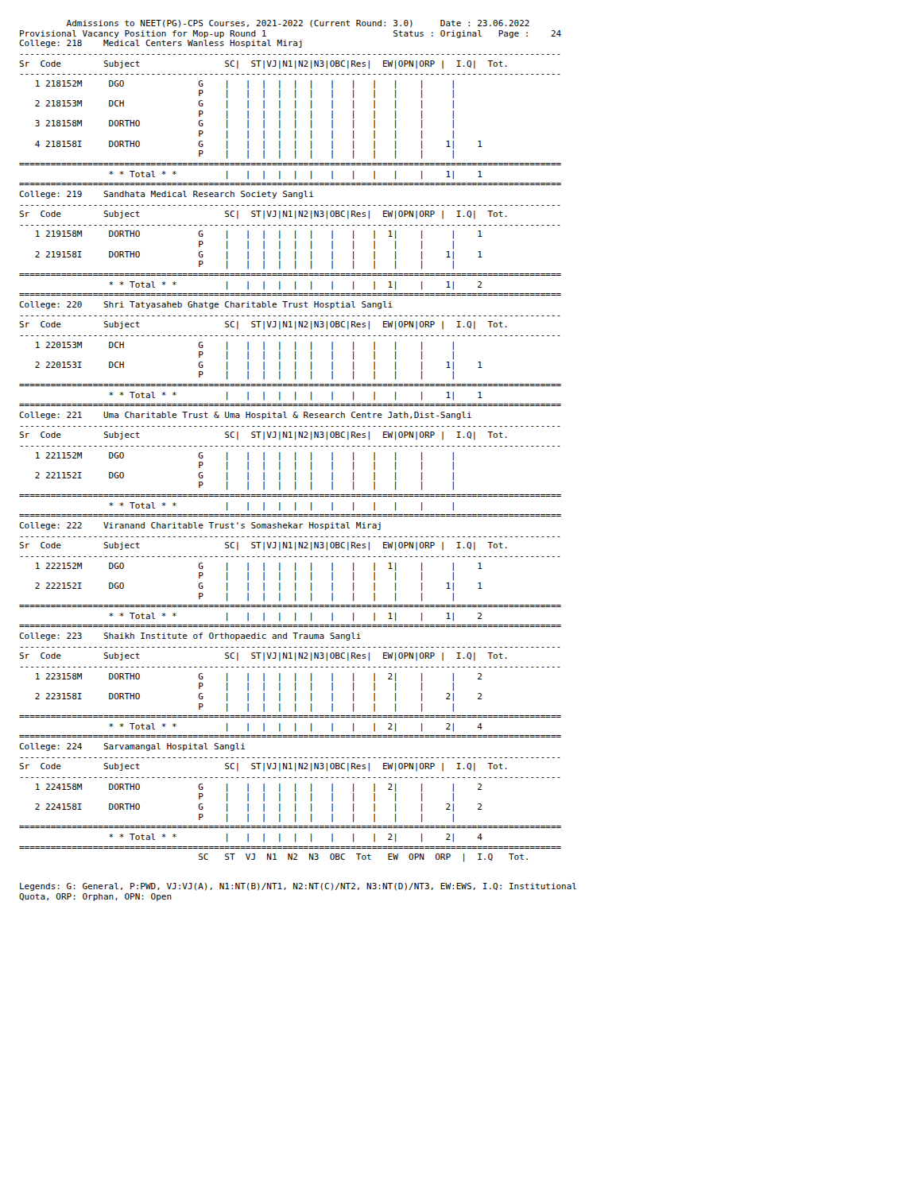Admissions to NEET(PG)-CPS Courses, 2021-2022 (Current Round: 3.0)     Date : 23.06.2022
Provisional Vacancy Position for Mop-up Round 1                        Status : Original   Page :    24
College: 218    Medical Centers Wanless Hospital Miraj
-------------------------------------------------------------------------------------------------------
Sr  Code        Subject                SC|  ST|VJ|N1|N2|N3|OBC|Res|  EW|OPN|ORP |  I.Q|  Tot.
-------------------------------------------------------------------------------------------------------
   1 218152M     DGO              G    |   |  |  |  |  |   |   |   |   |    |     |
                                  P    |   |  |  |  |  |   |   |   |   |    |     |
   2 218153M     DCH              G    |   |  |  |  |  |   |   |   |   |    |     |
                                  P    |   |  |  |  |  |   |   |   |   |    |     |
   3 218158M     DORTHO           G    |   |  |  |  |  |   |   |   |   |    |     |
                                  P    |   |  |  |  |  |   |   |   |   |    |     |
   4 218158I     DORTHO           G    |   |  |  |  |  |   |   |   |   |    |    1|    1
                                  P    |   |  |  |  |  |   |   |   |   |    |     |
=======================================================================================================
                 * * Total * *         |   |  |  |  |  |   |   |   |   |    |    1|    1
=======================================================================================================
College: 219    Sandhata Medical Research Society Sangli
-------------------------------------------------------------------------------------------------------
Sr  Code        Subject                SC|  ST|VJ|N1|N2|N3|OBC|Res|  EW|OPN|ORP |  I.Q|  Tot.
-------------------------------------------------------------------------------------------------------
   1 219158M     DORTHO           G    |   |  |  |  |  |   |   |   |  1|    |     |    1
                                  P    |   |  |  |  |  |   |   |   |   |    |     |
   2 219158I     DORTHO           G    |   |  |  |  |  |   |   |   |   |    |    1|    1
                                  P    |   |  |  |  |  |   |   |   |   |    |     |
=======================================================================================================
                 * * Total * *         |   |  |  |  |  |   |   |   |  1|    |    1|    2
=======================================================================================================
College: 220    Shri Tatyasaheb Ghatge Charitable Trust Hosptial Sangli
-------------------------------------------------------------------------------------------------------
Sr  Code        Subject                SC|  ST|VJ|N1|N2|N3|OBC|Res|  EW|OPN|ORP |  I.Q|  Tot.
-------------------------------------------------------------------------------------------------------
   1 220153M     DCH              G    |   |  |  |  |  |   |   |   |   |    |     |
                                  P    |   |  |  |  |  |   |   |   |   |    |     |
   2 220153I     DCH              G    |   |  |  |  |  |   |   |   |   |    |    1|    1
                                  P    |   |  |  |  |  |   |   |   |   |    |     |
=======================================================================================================
                 * * Total * *         |   |  |  |  |  |   |   |   |   |    |    1|    1
=======================================================================================================
College: 221    Uma Charitable Trust & Uma Hospital & Research Centre Jath,Dist-Sangli
-------------------------------------------------------------------------------------------------------
Sr  Code        Subject                SC|  ST|VJ|N1|N2|N3|OBC|Res|  EW|OPN|ORP |  I.Q|  Tot.
-------------------------------------------------------------------------------------------------------
   1 221152M     DGO              G    |   |  |  |  |  |   |   |   |   |    |     |
                                  P    |   |  |  |  |  |   |   |   |   |    |     |
   2 221152I     DGO              G    |   |  |  |  |  |   |   |   |   |    |     |
                                  P    |   |  |  |  |  |   |   |   |   |    |     |
=======================================================================================================
                 * * Total * *         |   |  |  |  |  |   |   |   |   |    |     |
=======================================================================================================
College: 222    Viranand Charitable Trust's Somashekar Hospital Miraj
-------------------------------------------------------------------------------------------------------
Sr  Code        Subject                SC|  ST|VJ|N1|N2|N3|OBC|Res|  EW|OPN|ORP |  I.Q|  Tot.
-------------------------------------------------------------------------------------------------------
   1 222152M     DGO              G    |   |  |  |  |  |   |   |   |  1|    |     |    1
                                  P    |   |  |  |  |  |   |   |   |   |    |     |
   2 222152I     DGO              G    |   |  |  |  |  |   |   |   |   |    |    1|    1
                                  P    |   |  |  |  |  |   |   |   |   |    |     |
=======================================================================================================
                 * * Total * *         |   |  |  |  |  |   |   |   |  1|    |    1|    2
=======================================================================================================
College: 223    Shaikh Institute of Orthopaedic and Trauma Sangli
-------------------------------------------------------------------------------------------------------
Sr  Code        Subject                SC|  ST|VJ|N1|N2|N3|OBC|Res|  EW|OPN|ORP |  I.Q|  Tot.
-------------------------------------------------------------------------------------------------------
   1 223158M     DORTHO           G    |   |  |  |  |  |   |   |   |  2|    |     |    2
                                  P    |   |  |  |  |  |   |   |   |   |    |     |
   2 223158I     DORTHO           G    |   |  |  |  |  |   |   |   |   |    |    2|    2
                                  P    |   |  |  |  |  |   |   |   |   |    |     |
=======================================================================================================
                 * * Total * *         |   |  |  |  |  |   |   |   |  2|    |    2|    4
=======================================================================================================
College: 224    Sarvamangal Hospital Sangli
-------------------------------------------------------------------------------------------------------
Sr  Code        Subject                SC|  ST|VJ|N1|N2|N3|OBC|Res|  EW|OPN|ORP |  I.Q|  Tot.
-------------------------------------------------------------------------------------------------------
   1 224158M     DORTHO           G    |   |  |  |  |  |   |   |   |  2|    |     |    2
                                  P    |   |  |  |  |  |   |   |   |   |    |     |
   2 224158I     DORTHO           G    |   |  |  |  |  |   |   |   |   |    |    2|    2
                                  P    |   |  |  |  |  |   |   |   |   |    |     |
=======================================================================================================
                 * * Total * *         |   |  |  |  |  |   |   |   |  2|    |    2|    4
=======================================================================================================
                                  SC   ST  VJ  N1  N2  N3  OBC  Tot   EW  OPN  ORP  |  I.Q   Tot.
Legends: G: General, P:PWD, VJ:VJ(A), N1:NT(B)/NT1, N2:NT(C)/NT2, N3:NT(D)/NT3, EW:EWS, I.Q: Institutional
Quota, ORP: Orphan, OPN: Open